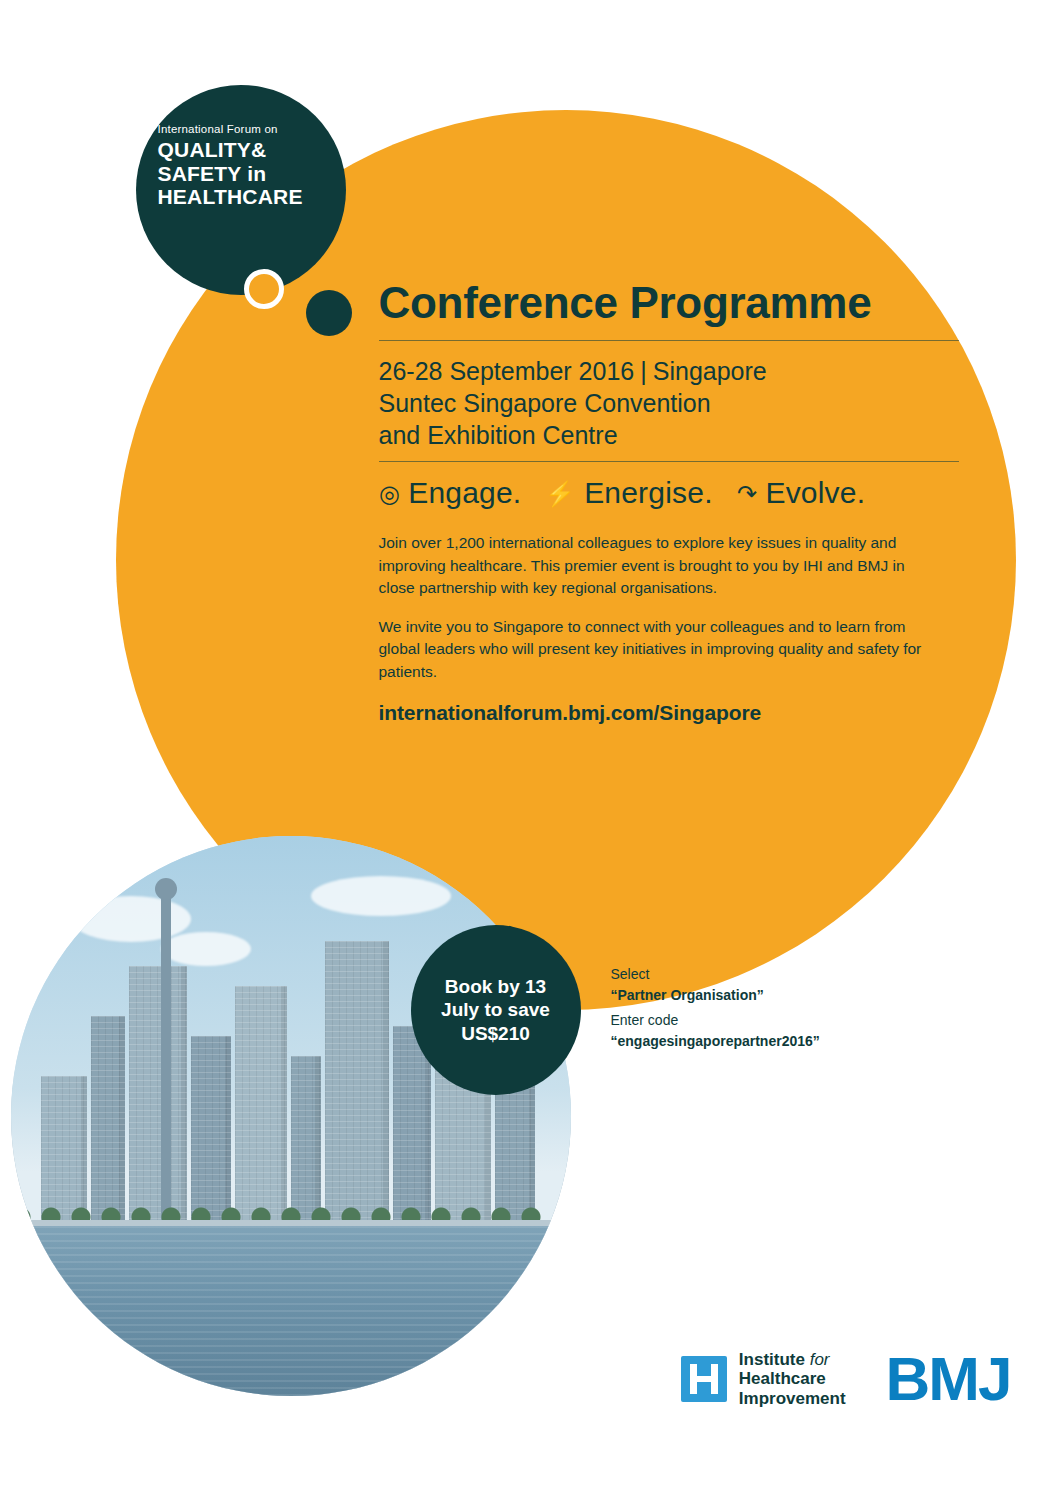International Forum on
QUALITY&
SAFETY in
HEALTHCARE
Conference Programme
26-28 September 2016|Singapore
Suntec Singapore Convention
and Exhibition Centre
◎ Engage. ⚡ Energise. ↷ Evolve.
Join over 1,200 international colleagues to explore key issues in quality and improving healthcare. This premier event is brought to you by IHI and BMJ in close partnership with key regional organisations.
We invite you to Singapore to connect with your colleagues and to learn from global leaders who will present key initiatives in improving quality and safety for patients.
internationalforum.bmj.com/Singapore
Book by 13
July to save
US$210
Select
“Partner Organisation”
Enter code
“engagesingaporepartner2016”
Institute for
Healthcare
Improvement
BMJ
Conference programme cover for the International Forum on Quality and Safety in Healthcare, 26 to 28 September 2016, Suntec Singapore Convention and Exhibition Centre, Singapore. Presented by the Institute for Healthcare Improvement and BMJ.